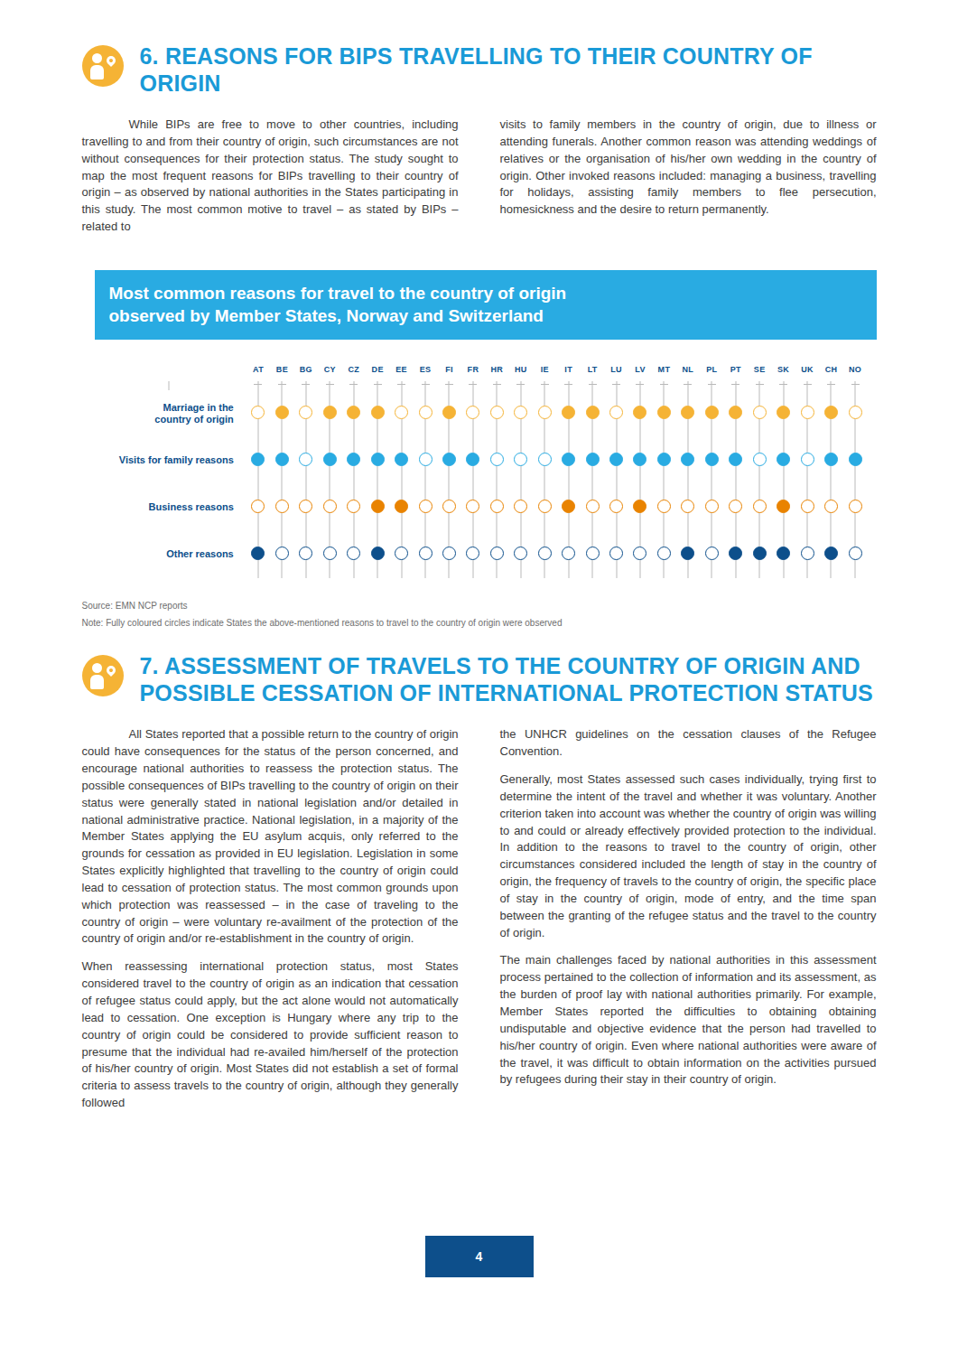6. Reasons for BIPs travelling to their country of origin
While BIPs are free to move to other countries, including travelling to and from their country of origin, such circumstances are not without consequences for their protection status. The study sought to map the most frequent reasons for BIPs travelling to their country of origin – as observed by national authorities in the States participating in this study. The most common motive to travel – as stated by BIPs – related to
visits to family members in the country of origin, due to illness or attending funerals. Another common reason was attending weddings of relatives or the organisation of his/her own wedding in the country of origin. Other invoked reasons included: managing a business, travelling for holidays, assisting family members to flee persecution, homesickness and the desire to return permanently.
Most common reasons for travel to the country of origin
observed by Member States, Norway and Switzerland
| | AT | BE | BG | CY | CZ | DE | EE | ES | FI | FR | HR | HU | IE | IT | LT | LU | LV | MT | NL | PL | PT | SE | SK | UK | CH | NO |
| --- | --- | --- | --- | --- | --- | --- | --- | --- | --- | --- | --- | --- | --- | --- | --- | --- | --- | --- | --- | --- | --- | --- | --- | --- | --- | --- |
| Marriage in the country of origin | | | | | | | | | | | | | | | | | | | | | | | | | | |
| Visits for family reasons | | | | | | | | | | | | | | | | | | | | | | | | | | |
| Business reasons | | | | | | | | | | | | | | | | | | | | | | | | | | |
| Other reasons | | | | | | | | | | | | | | | | | | | | | | | | | | |
Source: EMN NCP reports
Note: Fully coloured circles indicate States the above-mentioned reasons to travel to the country of origin were observed
7. Assessment of travels to the country of origin and possible cessation of international protection status
All States reported that a possible return to the country of origin could have consequences for the status of the person concerned, and encourage national authorities to reassess the protection status. The possible consequences of BIPs travelling to the country of origin on their status were generally stated in national legislation and/or detailed in national administrative practice. National legislation, in a majority of the Member States applying the EU asylum acquis, only referred to the grounds for cessation as provided in EU legislation. Legislation in some States explicitly highlighted that travelling to the country of origin could lead to cessation of protection status. The most common grounds upon which protection was reassessed – in the case of traveling to the country of origin – were voluntary re-availment of the protection of the country of origin and/or re-establishment in the country of origin.
When reassessing international protection status, most States considered travel to the country of origin as an indication that cessation of refugee status could apply, but the act alone would not automatically lead to cessation. One exception is Hungary where any trip to the country of origin could be considered to provide sufficient reason to presume that the individual had re-availed him/herself of the protection of his/her country of origin. Most States did not establish a set of formal criteria to assess travels to the country of origin, although they generally followed
the UNHCR guidelines on the cessation clauses of the Refugee Convention.
Generally, most States assessed such cases individually, trying first to determine the intent of the travel and whether it was voluntary. Another criterion taken into account was whether the country of origin was willing to and could or already effectively provided protection to the individual. In addition to the reasons to travel to the country of origin, other circumstances considered included the length of stay in the country of origin, the frequency of travels to the country of origin, the specific place of stay in the country of origin, mode of entry, and the time span between the granting of the refugee status and the travel to the country of origin.
The main challenges faced by national authorities in this assessment process pertained to the collection of information and its assessment, as the burden of proof lay with national authorities primarily. For example, Member States reported the difficulties to obtaining obtaining undisputable and objective evidence that the person had travelled to his/her country of origin. Even where national authorities were aware of the travel, it was difficult to obtain information on the activities pursued by refugees during their stay in their country of origin.
4